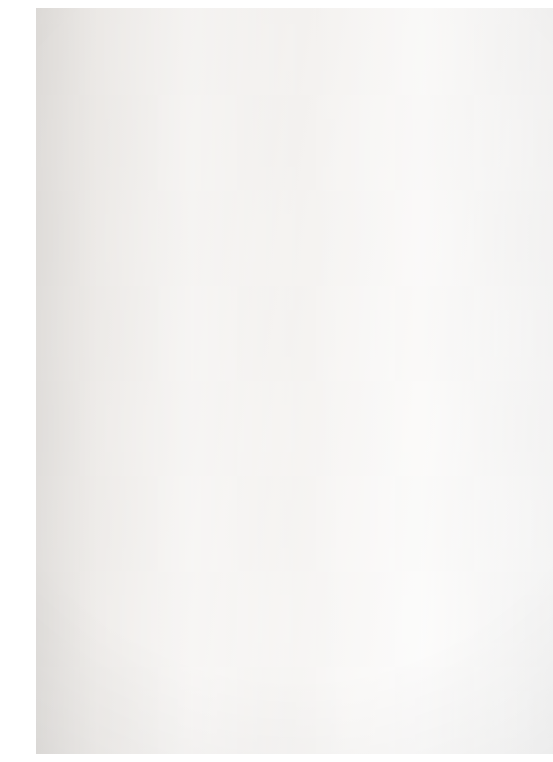Model wearing a black crocheted trapper hat trimmed with grey faux fur, with ear flaps and braided ties finished with fur pom-poms, paired with a grey top with leather cuffs.